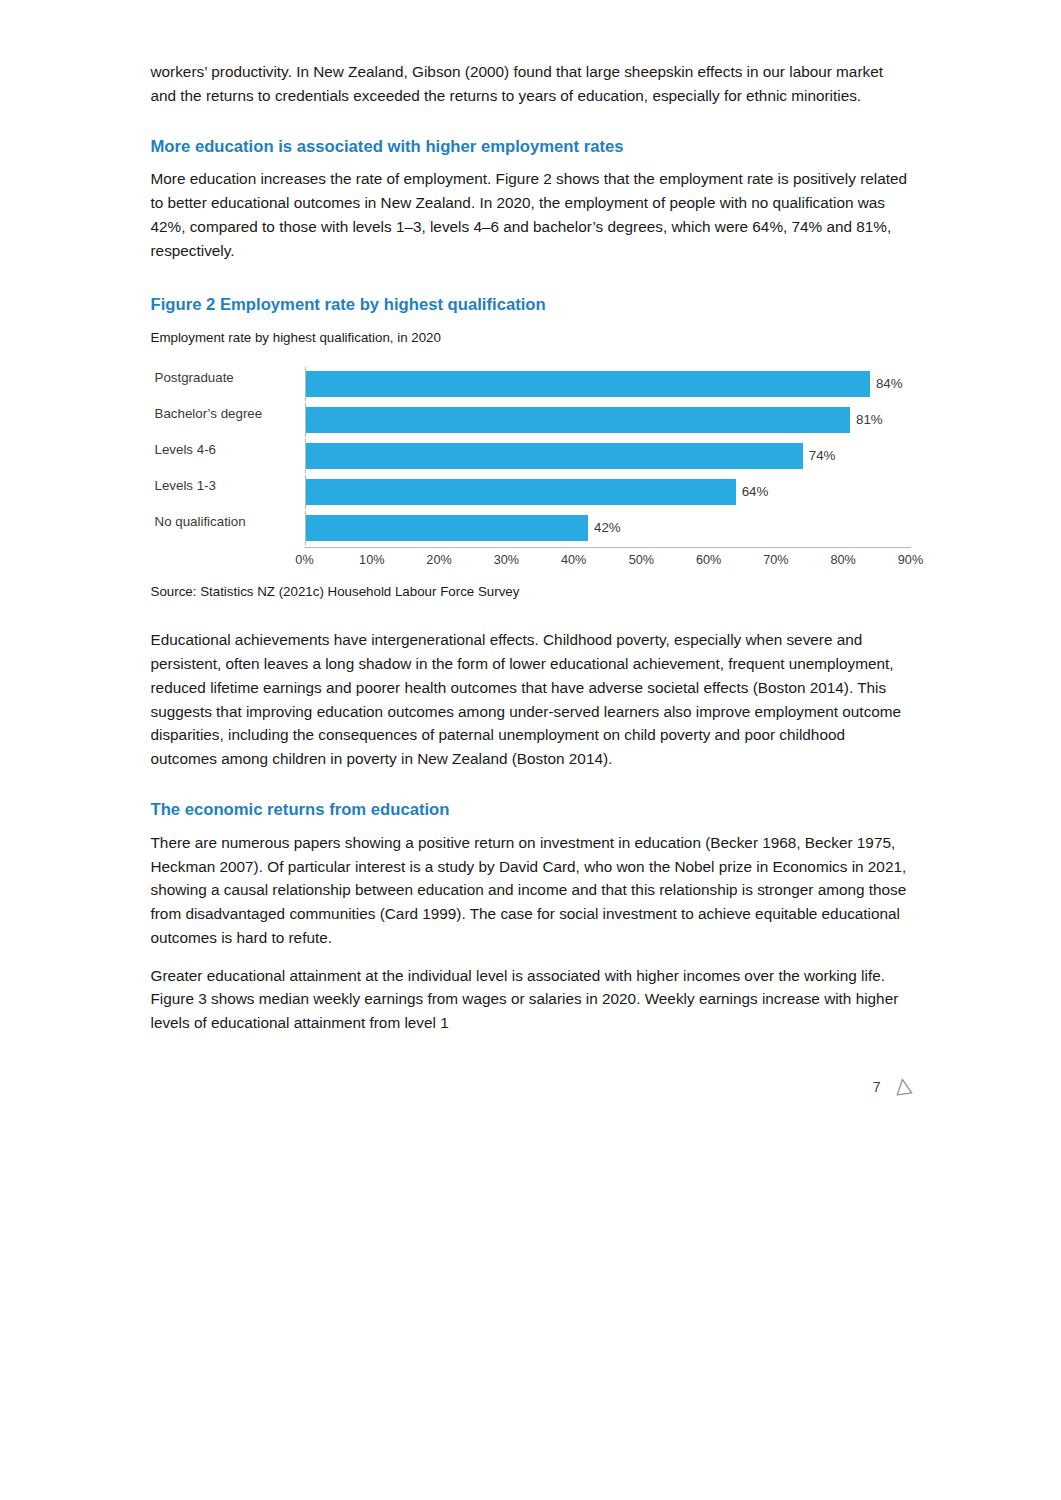workers’ productivity. In New Zealand, Gibson (2000) found that large sheepskin effects in our labour market and the returns to credentials exceeded the returns to years of education, especially for ethnic minorities.
More education is associated with higher employment rates
More education increases the rate of employment. Figure 2 shows that the employment rate is positively related to better educational outcomes in New Zealand. In 2020, the employment of people with no qualification was 42%, compared to those with levels 1–3, levels 4–6 and bachelor’s degrees, which were 64%, 74% and 81%, respectively.
Figure 2 Employment rate by highest qualification
Employment rate by highest qualification, in 2020
Postgraduate
84%
Bachelor’s degree
81%
Levels 4-6
74%
Levels 1-3
64%
No qualification
42%
0% 10% 20% 30% 40% 50% 60% 70% 80% 90%
Source: Statistics NZ (2021c) Household Labour Force Survey
Educational achievements have intergenerational effects. Childhood poverty, especially when severe and persistent, often leaves a long shadow in the form of lower educational achievement, frequent unemployment, reduced lifetime earnings and poorer health outcomes that have adverse societal effects (Boston 2014). This suggests that improving education outcomes among under-served learners also improve employment outcome disparities, including the consequences of paternal unemployment on child poverty and poor childhood outcomes among children in poverty in New Zealand (Boston 2014).
The economic returns from education
There are numerous papers showing a positive return on investment in education (Becker 1968, Becker 1975, Heckman 2007). Of particular interest is a study by David Card, who won the Nobel prize in Economics in 2021, showing a causal relationship between education and income and that this relationship is stronger among those from disadvantaged communities (Card 1999). The case for social investment to achieve equitable educational outcomes is hard to refute.
Greater educational attainment at the individual level is associated with higher incomes over the working life. Figure 3 shows median weekly earnings from wages or salaries in 2020. Weekly earnings increase with higher levels of educational attainment from level 1
7 △